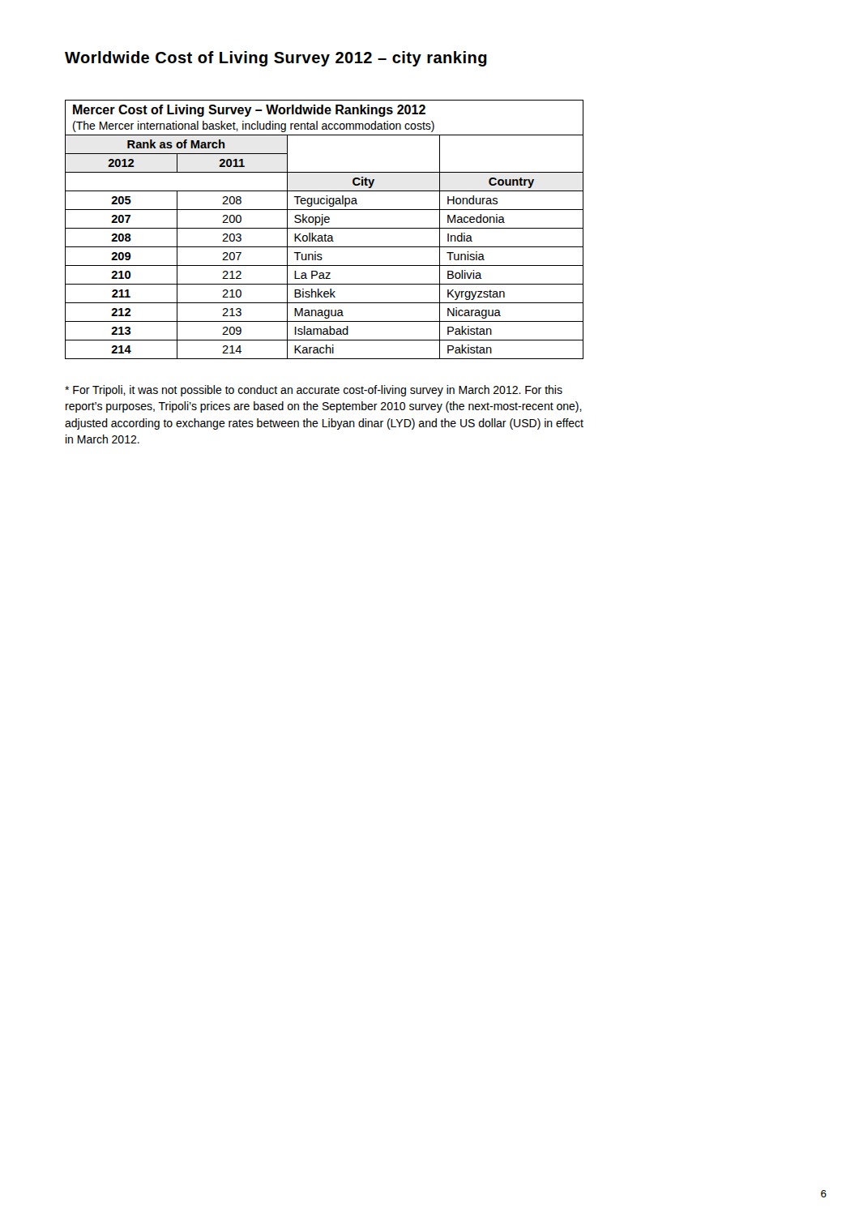Worldwide Cost of Living Survey 2012 – city ranking
| Mercer Cost of Living Survey – Worldwide Rankings 2012 (The Mercer international basket, including rental accommodation costs) |
| Rank as of March | | |
| 2012 | 2011 |
| | | City | Country |
| 205 | 208 | Tegucigalpa | Honduras |
| 207 | 200 | Skopje | Macedonia |
| 208 | 203 | Kolkata | India |
| 209 | 207 | Tunis | Tunisia |
| 210 | 212 | La Paz | Bolivia |
| 211 | 210 | Bishkek | Kyrgyzstan |
| 212 | 213 | Managua | Nicaragua |
| 213 | 209 | Islamabad | Pakistan |
| 214 | 214 | Karachi | Pakistan |
* For Tripoli, it was not possible to conduct an accurate cost-of-living survey in March 2012. For this report’s purposes, Tripoli’s prices are based on the September 2010 survey (the next-most-recent one), adjusted according to exchange rates between the Libyan dinar (LYD) and the US dollar (USD) in effect in March 2012.
6